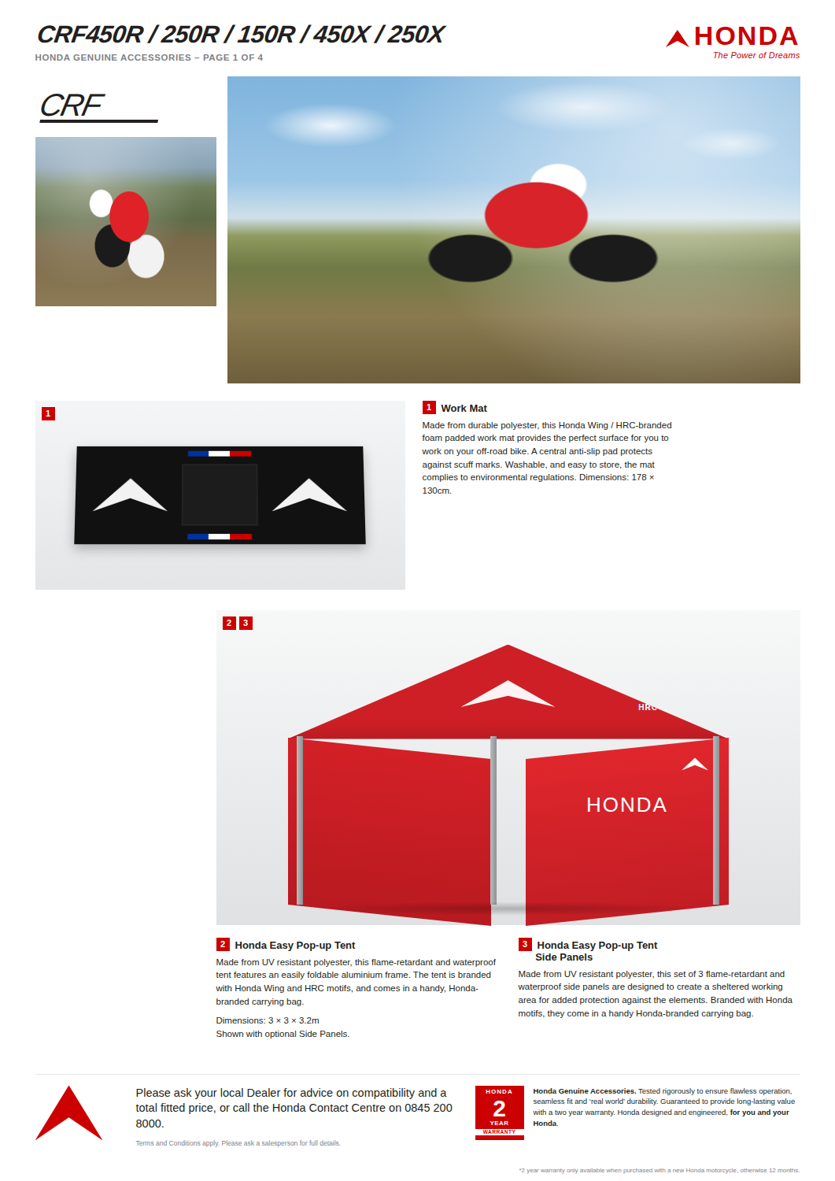CRF450R / 250R / 150R / 450X / 250X
Honda Genuine Accessories – Page 1 of 4
HONDA
The Power of Dreams
CRF
1
1 Work Mat
Made from durable polyester, this Honda Wing / HRC-branded foam padded work mat provides the perfect surface for you to work on your off-road bike. A central anti-slip pad protects against scuff marks. Washable, and easy to store, the mat complies to environmental regulations. Dimensions: 178 × 130cm.
23
HRC
HONDA
2 Honda Easy Pop-up Tent
Made from UV resistant polyester, this flame-retardant and waterproof tent features an easily foldable aluminium frame. The tent is branded with Honda Wing and HRC motifs, and comes in a handy, Honda-branded carrying bag.
Dimensions: 3 × 3 × 3.2m
Shown with optional Side Panels.
3 Honda Easy Pop-up Tent
Side Panels
Made from UV resistant polyester, this set of 3 flame-retardant and waterproof side panels are designed to create a sheltered working area for added protection against the elements. Branded with Honda motifs, they come in a handy Honda-branded carrying bag.
Please ask your local Dealer for advice on compatibility and a total fitted price, or call the Honda Contact Centre on 0845 200 8000. Terms and Conditions apply. Please ask a salesperson for full details.
HONDA 2 YEAR WARRANTY
Honda Genuine Accessories. Tested rigorously to ensure flawless operation, seamless fit and ‘real world’ durability. Guaranteed to provide long-lasting value with a two year warranty. Honda designed and engineered, for you and your Honda.
*2 year warranty only available when purchased with a new Honda motorcycle, otherwise 12 months.